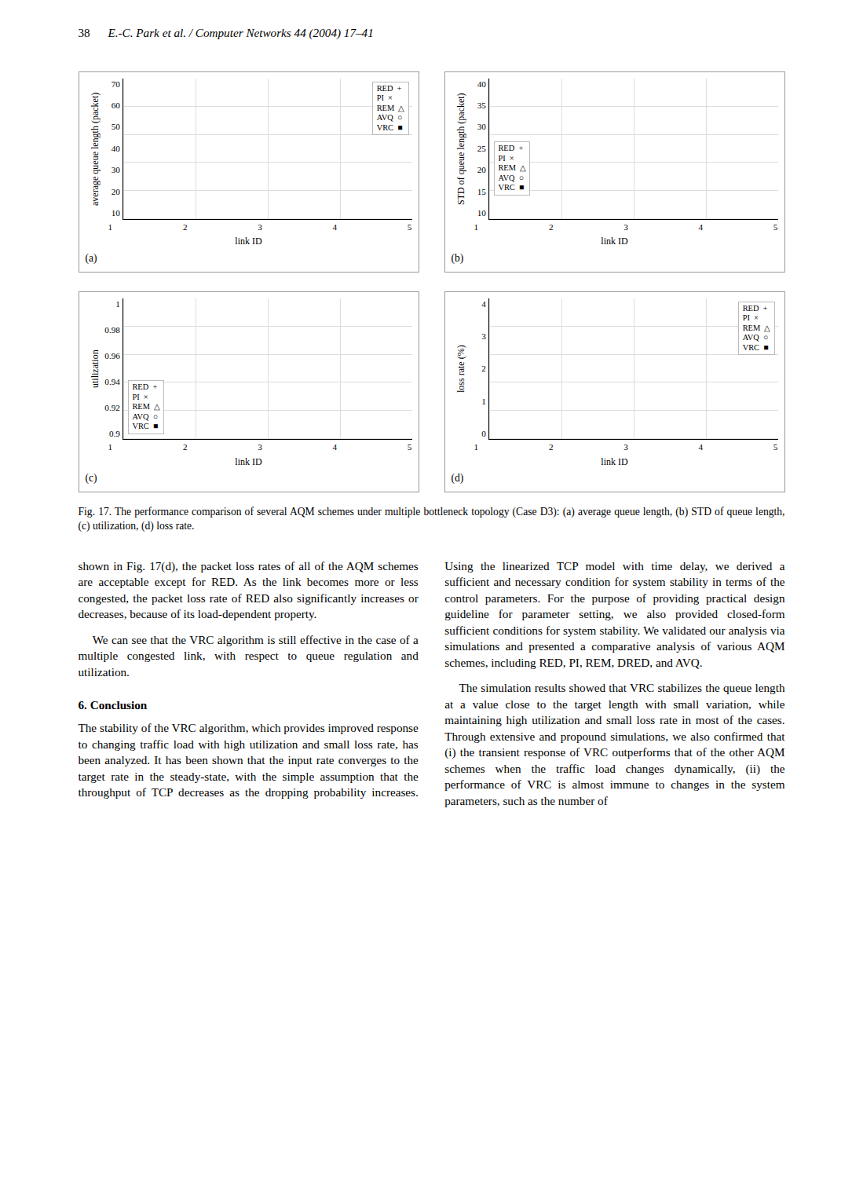38 E.-C. Park et al. / Computer Networks 44 (2004) 17–41
average queue length (packet)
70605040302010
RED +
PI ×
REM △
AVQ ○
VRC ■
12345
link ID
(a)
STD of queue length (packet)
40353025201510
RED +
PI ×
REM △
AVQ ○
VRC ■
12345
link ID
(b)
utilization
10.980.960.940.920.9
RED +
PI ×
REM △
AVQ ○
VRC ■
12345
link ID
(c)
loss rate (%)
43210
RED +
PI ×
REM △
AVQ ○
VRC ■
12345
link ID
(d)
Fig. 17. The performance comparison of several AQM schemes under multiple bottleneck topology (Case D3): (a) average queue length, (b) STD of queue length, (c) utilization, (d) loss rate.
shown in Fig. 17(d), the packet loss rates of all of the AQM schemes are acceptable except for RED. As the link becomes more or less congested, the packet loss rate of RED also significantly increases or decreases, because of its load-dependent property.
We can see that the VRC algorithm is still effective in the case of a multiple congested link, with respect to queue regulation and utilization.
6. Conclusion
The stability of the VRC algorithm, which provides improved response to changing traffic load with high utilization and small loss rate, has been analyzed. It has been shown that the input rate converges to the target rate in the steady-state, with the simple assumption that the throughput of TCP decreases as the dropping probability increases. Using the linearized TCP model with time delay, we derived a sufficient and necessary condition for system stability in terms of the control parameters. For the purpose of providing practical design guideline for parameter setting, we also provided closed-form sufficient conditions for system stability. We validated our analysis via simulations and presented a comparative analysis of various AQM schemes, including RED, PI, REM, DRED, and AVQ.
The simulation results showed that VRC stabilizes the queue length at a value close to the target length with small variation, while maintaining high utilization and small loss rate in most of the cases. Through extensive and propound simulations, we also confirmed that (i) the transient response of VRC outperforms that of the other AQM schemes when the traffic load changes dynamically, (ii) the performance of VRC is almost immune to changes in the system parameters, such as the number of